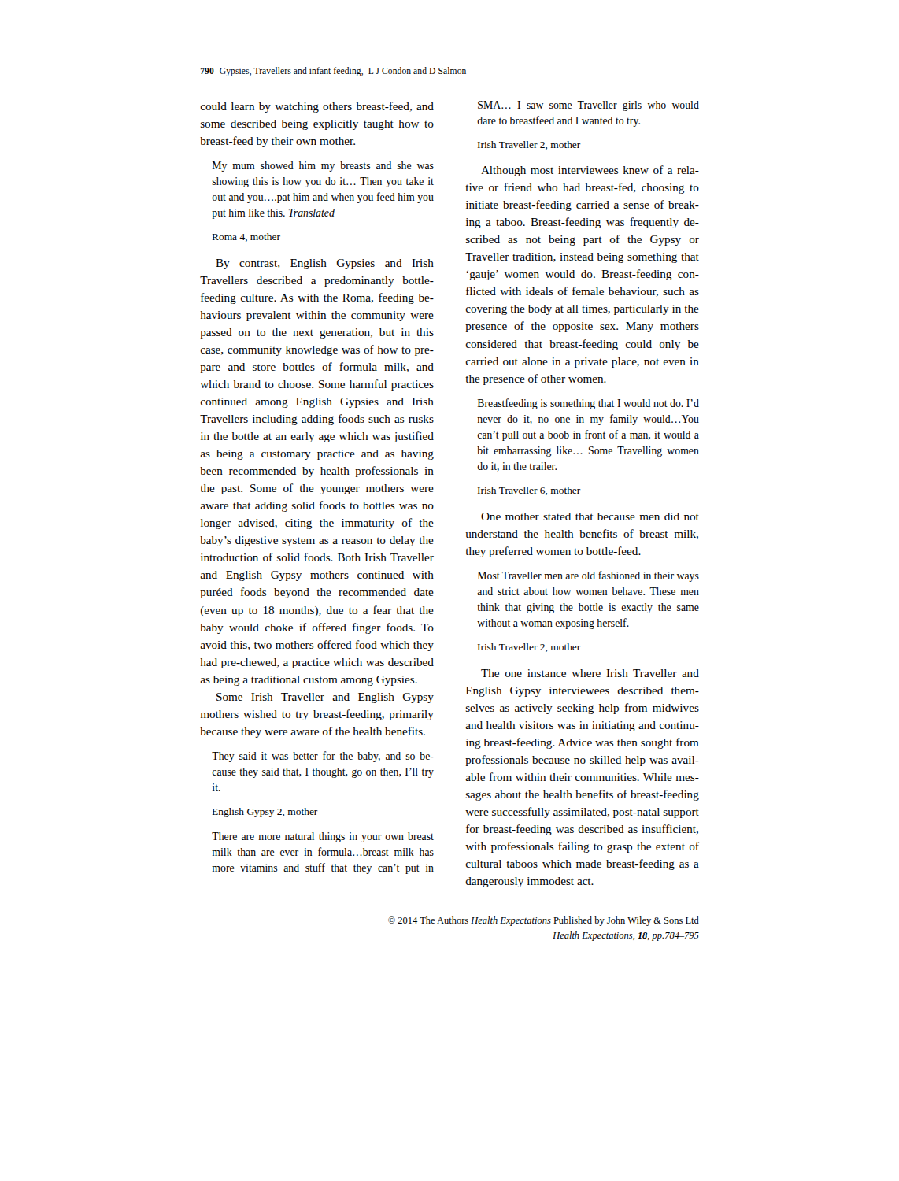790 Gypsies, Travellers and infant feeding, L J Condon and D Salmon
could learn by watching others breast-feed, and some described being explicitly taught how to breast-feed by their own mother.
My mum showed him my breasts and she was showing this is how you do it… Then you take it out and you….pat him and when you feed him you put him like this. Translated
Roma 4, mother
By contrast, English Gypsies and Irish Travellers described a predominantly bottle-feeding culture. As with the Roma, feeding behaviours prevalent within the community were passed on to the next generation, but in this case, community knowledge was of how to prepare and store bottles of formula milk, and which brand to choose. Some harmful practices continued among English Gypsies and Irish Travellers including adding foods such as rusks in the bottle at an early age which was justified as being a customary practice and as having been recommended by health professionals in the past. Some of the younger mothers were aware that adding solid foods to bottles was no longer advised, citing the immaturity of the baby’s digestive system as a reason to delay the introduction of solid foods. Both Irish Traveller and English Gypsy mothers continued with puréed foods beyond the recommended date (even up to 18 months), due to a fear that the baby would choke if offered finger foods. To avoid this, two mothers offered food which they had pre-chewed, a practice which was described as being a traditional custom among Gypsies.
Some Irish Traveller and English Gypsy mothers wished to try breast-feeding, primarily because they were aware of the health benefits.
They said it was better for the baby, and so because they said that, I thought, go on then, I’ll try it.
English Gypsy 2, mother
There are more natural things in your own breast milk than are ever in formula…breast milk has more vitamins and stuff that they can’t put in SMA… I saw some Traveller girls who would dare to breastfeed and I wanted to try.
Irish Traveller 2, mother
Although most interviewees knew of a relative or friend who had breast-fed, choosing to initiate breast-feeding carried a sense of breaking a taboo. Breast-feeding was frequently described as not being part of the Gypsy or Traveller tradition, instead being something that ‘gauje’ women would do. Breast-feeding conflicted with ideals of female behaviour, such as covering the body at all times, particularly in the presence of the opposite sex. Many mothers considered that breast-feeding could only be carried out alone in a private place, not even in the presence of other women.
Breastfeeding is something that I would not do. I’d never do it, no one in my family would…You can’t pull out a boob in front of a man, it would a bit embarrassing like… Some Travelling women do it, in the trailer.
Irish Traveller 6, mother
One mother stated that because men did not understand the health benefits of breast milk, they preferred women to bottle-feed.
Most Traveller men are old fashioned in their ways and strict about how women behave. These men think that giving the bottle is exactly the same without a woman exposing herself.
Irish Traveller 2, mother
The one instance where Irish Traveller and English Gypsy interviewees described themselves as actively seeking help from midwives and health visitors was in initiating and continuing breast-feeding. Advice was then sought from professionals because no skilled help was available from within their communities. While messages about the health benefits of breast-feeding were successfully assimilated, post-natal support for breast-feeding was described as insufficient, with professionals failing to grasp the extent of cultural taboos which made breast-feeding as a dangerously immodest act.
© 2014 The Authors Health Expectations Published by John Wiley & Sons Ltd
Health Expectations, 18, pp.784–795